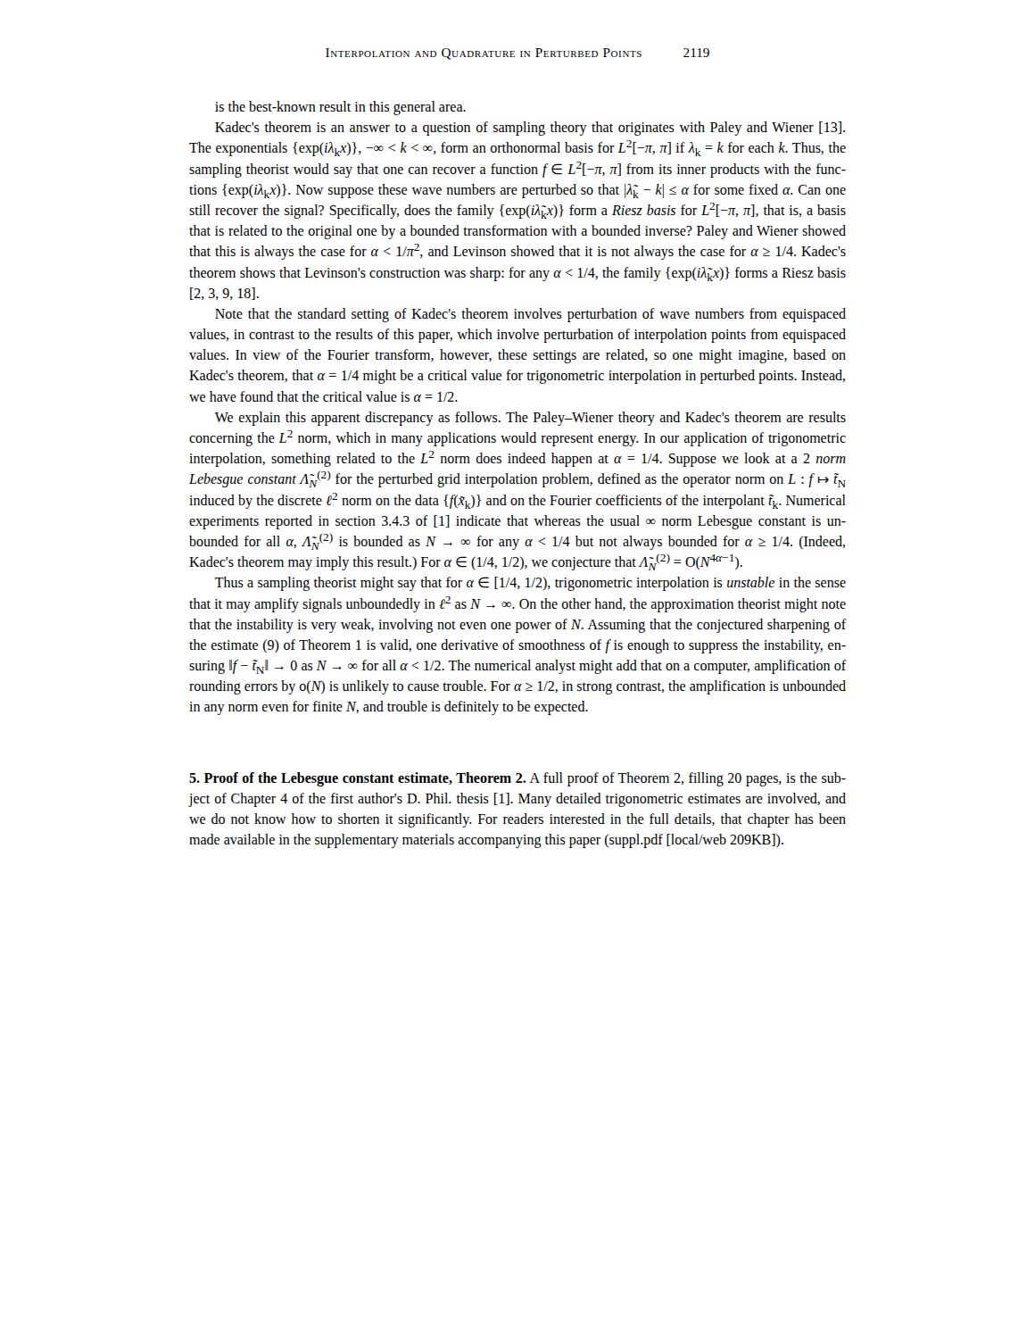Interpolation and Quadrature in Perturbed Points 2119
is the best-known result in this general area.
Kadec's theorem is an answer to a question of sampling theory that originates with Paley and Wiener [13]. The exponentials {exp(iλkx)}, −∞ < k < ∞, form an orthonormal basis for L2[−π, π] if λk = k for each k. Thus, the sampling theorist would say that one can recover a function f ∈ L2[−π, π] from its inner products with the functions {exp(iλkx)}. Now suppose these wave numbers are perturbed so that |λ̃k − k| ≤ α for some fixed α. Can one still recover the signal? Specifically, does the family {exp(iλ̃kx)} form a Riesz basis for L2[−π, π], that is, a basis that is related to the original one by a bounded transformation with a bounded inverse? Paley and Wiener showed that this is always the case for α < 1/π2, and Levinson showed that it is not always the case for α ≥ 1/4. Kadec's theorem shows that Levinson's construction was sharp: for any α < 1/4, the family {exp(iλ̃kx)} forms a Riesz basis [2, 3, 9, 18].
Note that the standard setting of Kadec's theorem involves perturbation of wave numbers from equispaced values, in contrast to the results of this paper, which involve perturbation of interpolation points from equispaced values. In view of the Fourier transform, however, these settings are related, so one might imagine, based on Kadec's theorem, that α = 1/4 might be a critical value for trigonometric interpolation in perturbed points. Instead, we have found that the critical value is α = 1/2.
We explain this apparent discrepancy as follows. The Paley–Wiener theory and Kadec's theorem are results concerning the L2 norm, which in many applications would represent energy. In our application of trigonometric interpolation, something related to the L2 norm does indeed happen at α = 1/4. Suppose we look at a 2 norm Lebesgue constant Λ̃N(2) for the perturbed grid interpolation problem, defined as the operator norm on L : f ↦ t̃N induced by the discrete ℓ2 norm on the data {f(x̃k)} and on the Fourier coefficients of the interpolant t̃k. Numerical experiments reported in section 3.4.3 of [1] indicate that whereas the usual ∞ norm Lebesgue constant is unbounded for all α, Λ̃N(2) is bounded as N → ∞ for any α < 1/4 but not always bounded for α ≥ 1/4. (Indeed, Kadec's theorem may imply this result.) For α ∈ (1/4, 1/2), we conjecture that Λ̃N(2) = O(N4α−1).
Thus a sampling theorist might say that for α ∈ [1/4, 1/2), trigonometric interpolation is unstable in the sense that it may amplify signals unboundedly in ℓ2 as N → ∞. On the other hand, the approximation theorist might note that the instability is very weak, involving not even one power of N. Assuming that the conjectured sharpening of the estimate (9) of Theorem 1 is valid, one derivative of smoothness of f is enough to suppress the instability, ensuring ‖f − t̃N‖ → 0 as N → ∞ for all α < 1/2. The numerical analyst might add that on a computer, amplification of rounding errors by o(N) is unlikely to cause trouble. For α ≥ 1/2, in strong contrast, the amplification is unbounded in any norm even for finite N, and trouble is definitely to be expected.
5. Proof of the Lebesgue constant estimate, Theorem 2.
A full proof of Theorem 2, filling 20 pages, is the subject of Chapter 4 of the first author's D. Phil. thesis [1]. Many detailed trigonometric estimates are involved, and we do not know how to shorten it significantly. For readers interested in the full details, that chapter has been made available in the supplementary materials accompanying this paper (suppl.pdf [local/web 209KB]).